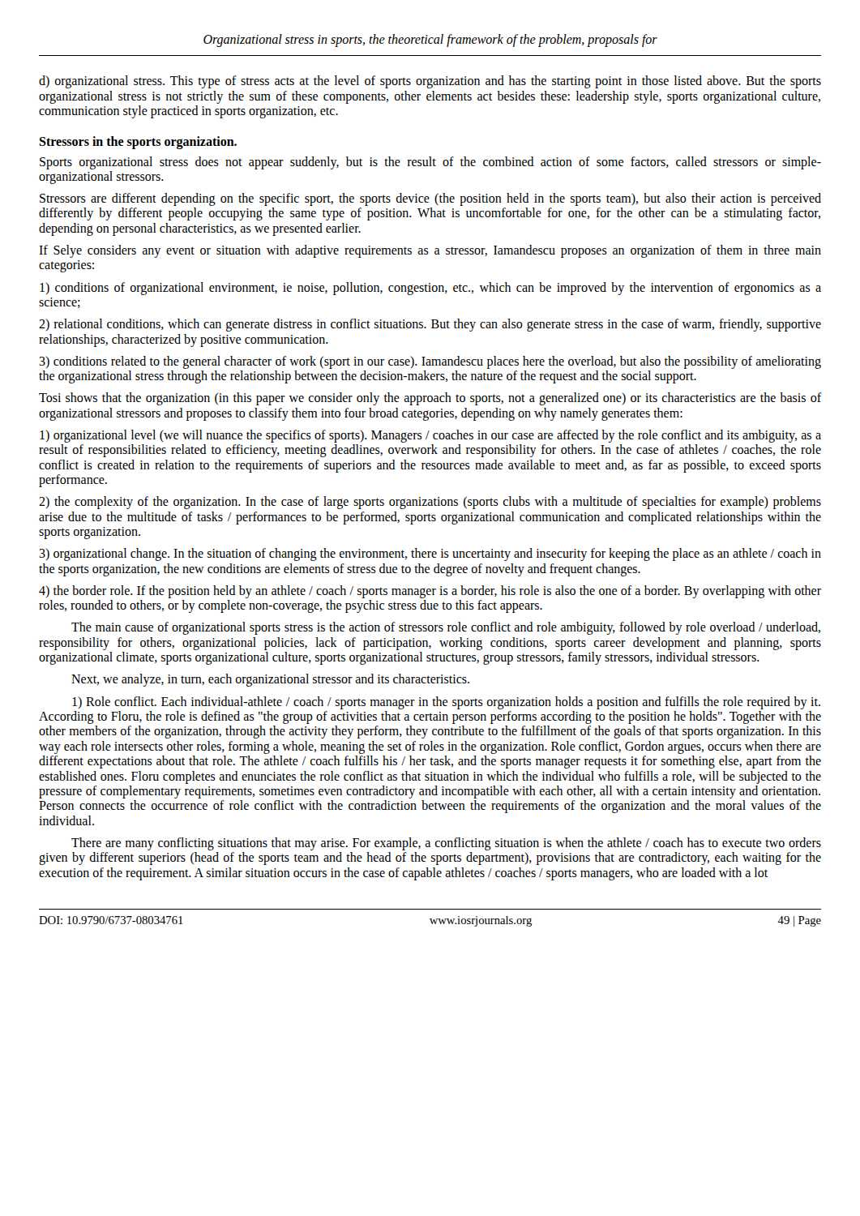Organizational stress in sports, the theoretical framework of the problem, proposals for
d) organizational stress. This type of stress acts at the level of sports organization and has the starting point in those listed above. But the sports organizational stress is not strictly the sum of these components, other elements act besides these: leadership style, sports organizational culture, communication style practiced in sports organization, etc.
Stressors in the sports organization.
Sports organizational stress does not appear suddenly, but is the result of the combined action of some factors, called stressors or simple-organizational stressors.
Stressors are different depending on the specific sport, the sports device (the position held in the sports team), but also their action is perceived differently by different people occupying the same type of position. What is uncomfortable for one, for the other can be a stimulating factor, depending on personal characteristics, as we presented earlier.
If Selye considers any event or situation with adaptive requirements as a stressor, Iamandescu proposes an organization of them in three main categories:
1) conditions of organizational environment, ie noise, pollution, congestion, etc., which can be improved by the intervention of ergonomics as a science;
2) relational conditions, which can generate distress in conflict situations. But they can also generate stress in the case of warm, friendly, supportive relationships, characterized by positive communication.
3) conditions related to the general character of work (sport in our case). Iamandescu places here the overload, but also the possibility of ameliorating the organizational stress through the relationship between the decision-makers, the nature of the request and the social support.
Tosi shows that the organization (in this paper we consider only the approach to sports, not a generalized one) or its characteristics are the basis of organizational stressors and proposes to classify them into four broad categories, depending on why namely generates them:
1) organizational level (we will nuance the specifics of sports). Managers / coaches in our case are affected by the role conflict and its ambiguity, as a result of responsibilities related to efficiency, meeting deadlines, overwork and responsibility for others. In the case of athletes / coaches, the role conflict is created in relation to the requirements of superiors and the resources made available to meet and, as far as possible, to exceed sports performance.
2) the complexity of the organization. In the case of large sports organizations (sports clubs with a multitude of specialties for example) problems arise due to the multitude of tasks / performances to be performed, sports organizational communication and complicated relationships within the sports organization.
3) organizational change. In the situation of changing the environment, there is uncertainty and insecurity for keeping the place as an athlete / coach in the sports organization, the new conditions are elements of stress due to the degree of novelty and frequent changes.
4) the border role. If the position held by an athlete / coach / sports manager is a border, his role is also the one of a border. By overlapping with other roles, rounded to others, or by complete non-coverage, the psychic stress due to this fact appears.
The main cause of organizational sports stress is the action of stressors role conflict and role ambiguity, followed by role overload / underload, responsibility for others, organizational policies, lack of participation, working conditions, sports career development and planning, sports organizational climate, sports organizational culture, sports organizational structures, group stressors, family stressors, individual stressors.
Next, we analyze, in turn, each organizational stressor and its characteristics.
1) Role conflict. Each individual-athlete / coach / sports manager in the sports organization holds a position and fulfills the role required by it. According to Floru, the role is defined as "the group of activities that a certain person performs according to the position he holds". Together with the other members of the organization, through the activity they perform, they contribute to the fulfillment of the goals of that sports organization. In this way each role intersects other roles, forming a whole, meaning the set of roles in the organization. Role conflict, Gordon argues, occurs when there are different expectations about that role. The athlete / coach fulfills his / her task, and the sports manager requests it for something else, apart from the established ones. Floru completes and enunciates the role conflict as that situation in which the individual who fulfills a role, will be subjected to the pressure of complementary requirements, sometimes even contradictory and incompatible with each other, all with a certain intensity and orientation. Person connects the occurrence of role conflict with the contradiction between the requirements of the organization and the moral values of the individual.
There are many conflicting situations that may arise. For example, a conflicting situation is when the athlete / coach has to execute two orders given by different superiors (head of the sports team and the head of the sports department), provisions that are contradictory, each waiting for the execution of the requirement. A similar situation occurs in the case of capable athletes / coaches / sports managers, who are loaded with a lot
DOI: 10.9790/6737-08034761 www.iosrjournals.org 49 | Page